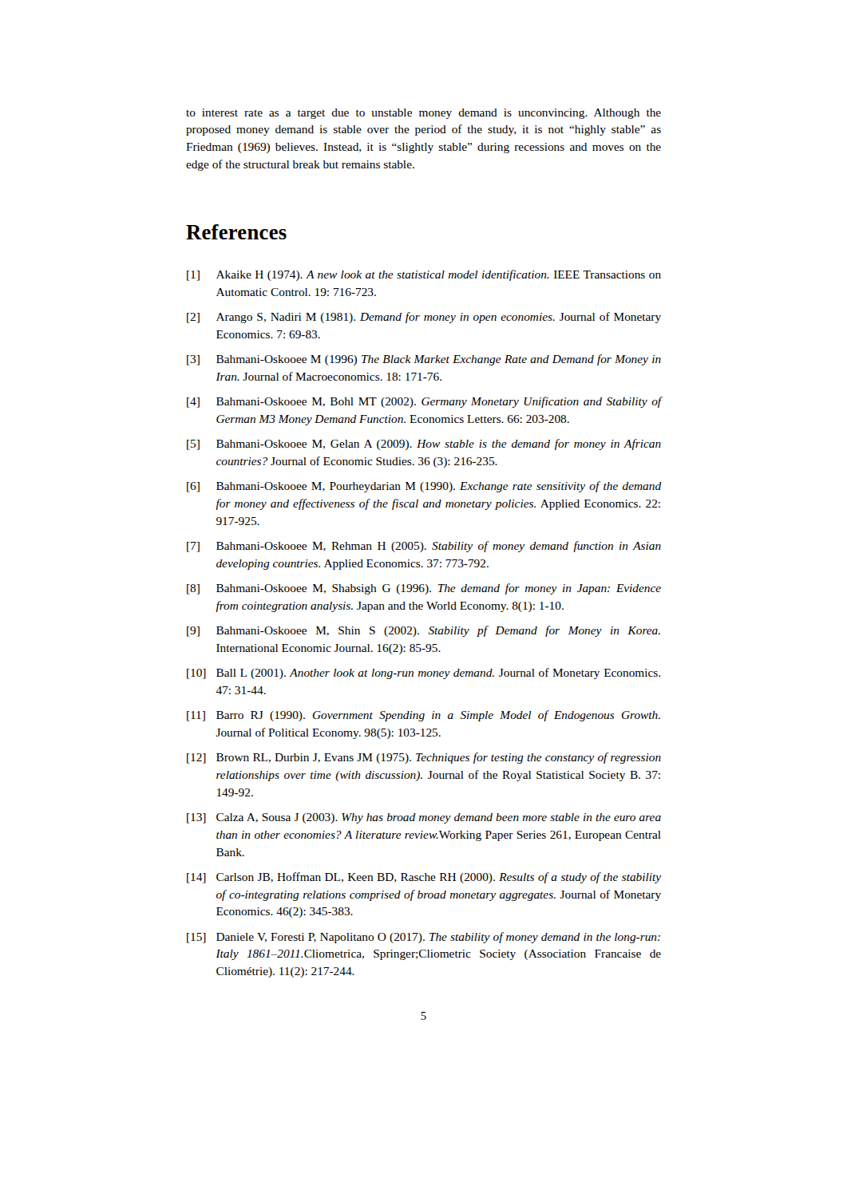to interest rate as a target due to unstable money demand is unconvincing. Although the proposed money demand is stable over the period of the study, it is not “highly stable” as Friedman (1969) believes. Instead, it is “slightly stable” during recessions and moves on the edge of the structural break but remains stable.
References
[1] Akaike H (1974). A new look at the statistical model identification. IEEE Transactions on Automatic Control. 19: 716-723.
[2] Arango S, Nadiri M (1981). Demand for money in open economies. Journal of Monetary Economics. 7: 69-83.
[3] Bahmani-Oskooee M (1996) The Black Market Exchange Rate and Demand for Money in Iran. Journal of Macroeconomics. 18: 171-76.
[4] Bahmani-Oskooee M, Bohl MT (2002). Germany Monetary Unification and Stability of German M3 Money Demand Function. Economics Letters. 66: 203-208.
[5] Bahmani-Oskooee M, Gelan A (2009). How stable is the demand for money in African countries? Journal of Economic Studies. 36 (3): 216-235.
[6] Bahmani-Oskooee M, Pourheydarian M (1990). Exchange rate sensitivity of the demand for money and effectiveness of the fiscal and monetary policies. Applied Economics. 22: 917-925.
[7] Bahmani-Oskooee M, Rehman H (2005). Stability of money demand function in Asian developing countries. Applied Economics. 37: 773-792.
[8] Bahmani-Oskooee M, Shabsigh G (1996). The demand for money in Japan: Evidence from cointegration analysis. Japan and the World Economy. 8(1): 1-10.
[9] Bahmani-Oskooee M, Shin S (2002). Stability pf Demand for Money in Korea. International Economic Journal. 16(2): 85-95.
[10] Ball L (2001). Another look at long-run money demand. Journal of Monetary Economics. 47: 31-44.
[11] Barro RJ (1990). Government Spending in a Simple Model of Endogenous Growth. Journal of Political Economy. 98(5): 103-125.
[12] Brown RL, Durbin J, Evans JM (1975). Techniques for testing the constancy of regression relationships over time (with discussion). Journal of the Royal Statistical Society B. 37: 149-92.
[13] Calza A, Sousa J (2003). Why has broad money demand been more stable in the euro area than in other economies? A literature review. Working Paper Series 261, European Central Bank.
[14] Carlson JB, Hoffman DL, Keen BD, Rasche RH (2000). Results of a study of the stability of co-integrating relations comprised of broad monetary aggregates. Journal of Monetary Economics. 46(2): 345-383.
[15] Daniele V, Foresti P, Napolitano O (2017). The stability of money demand in the long-run: Italy 1861–2011. Cliometrica, Springer;Cliometric Society (Association Francaise de Cliométrie). 11(2): 217-244.
5